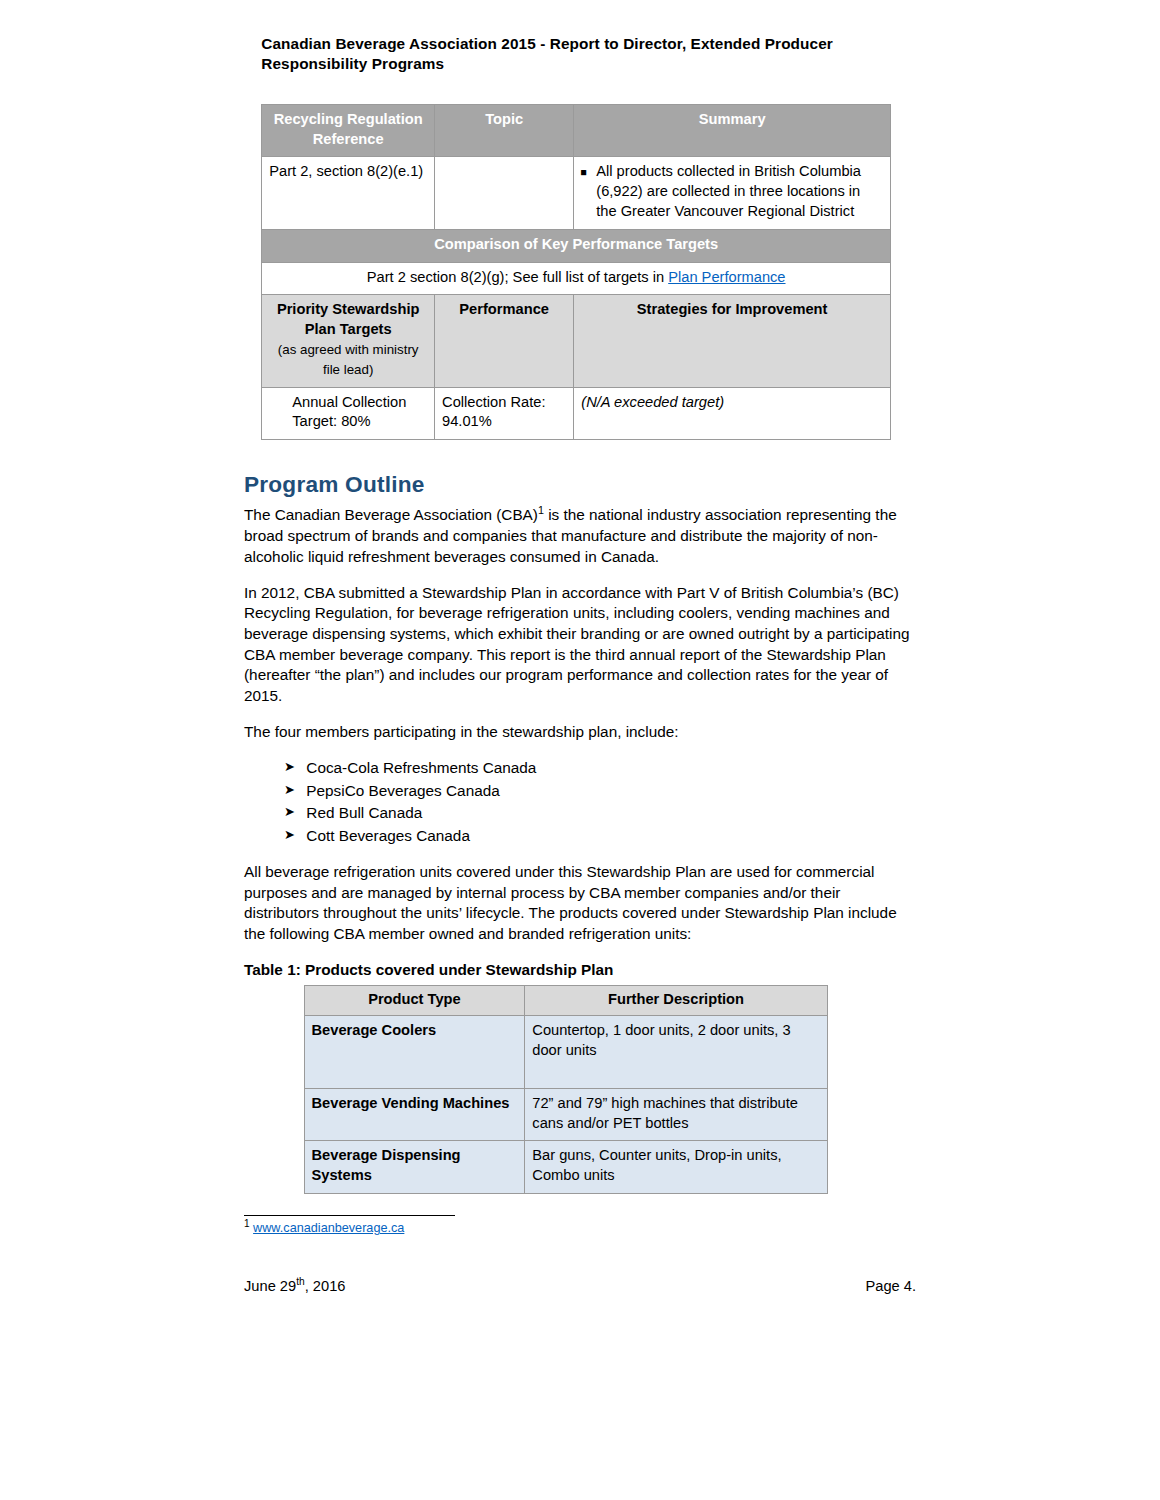Canadian Beverage Association 2015 - Report to Director, Extended Producer Responsibility Programs
| Recycling Regulation Reference | Topic | Summary |
| --- | --- | --- |
| Part 2, section 8(2)(e.1) | | ■ All products collected in British Columbia (6,922) are collected in three locations in the Greater Vancouver Regional District |
| Comparison of Key Performance Targets |
| Part 2 section 8(2)(g); See full list of targets in Plan Performance |
| Priority Stewardship Plan Targets (as agreed with ministry file lead) | Performance | Strategies for Improvement |
| Annual Collection Target: 80% | Collection Rate: 94.01% | (N/A exceeded target) |
Program Outline
The Canadian Beverage Association (CBA)1 is the national industry association representing the broad spectrum of brands and companies that manufacture and distribute the majority of non-alcoholic liquid refreshment beverages consumed in Canada.
In 2012, CBA submitted a Stewardship Plan in accordance with Part V of British Columbia’s (BC) Recycling Regulation, for beverage refrigeration units, including coolers, vending machines and beverage dispensing systems, which exhibit their branding or are owned outright by a participating CBA member beverage company. This report is the third annual report of the Stewardship Plan (hereafter “the plan”) and includes our program performance and collection rates for the year of 2015.
The four members participating in the stewardship plan, include:
Coca-Cola Refreshments Canada
PepsiCo Beverages Canada
Red Bull Canada
Cott Beverages Canada
All beverage refrigeration units covered under this Stewardship Plan are used for commercial purposes and are managed by internal process by CBA member companies and/or their distributors throughout the units’ lifecycle. The products covered under Stewardship Plan include the following CBA member owned and branded refrigeration units:
Table 1: Products covered under Stewardship Plan
| Product Type | Further Description |
| --- | --- |
| Beverage Coolers | Countertop, 1 door units, 2 door units, 3 door units |
| Beverage Vending Machines | 72” and 79” high machines that distribute cans and/or PET bottles |
| Beverage Dispensing Systems | Bar guns, Counter units, Drop-in units, Combo units |
1 www.canadianbeverage.ca
June 29th, 2016
Page 4.